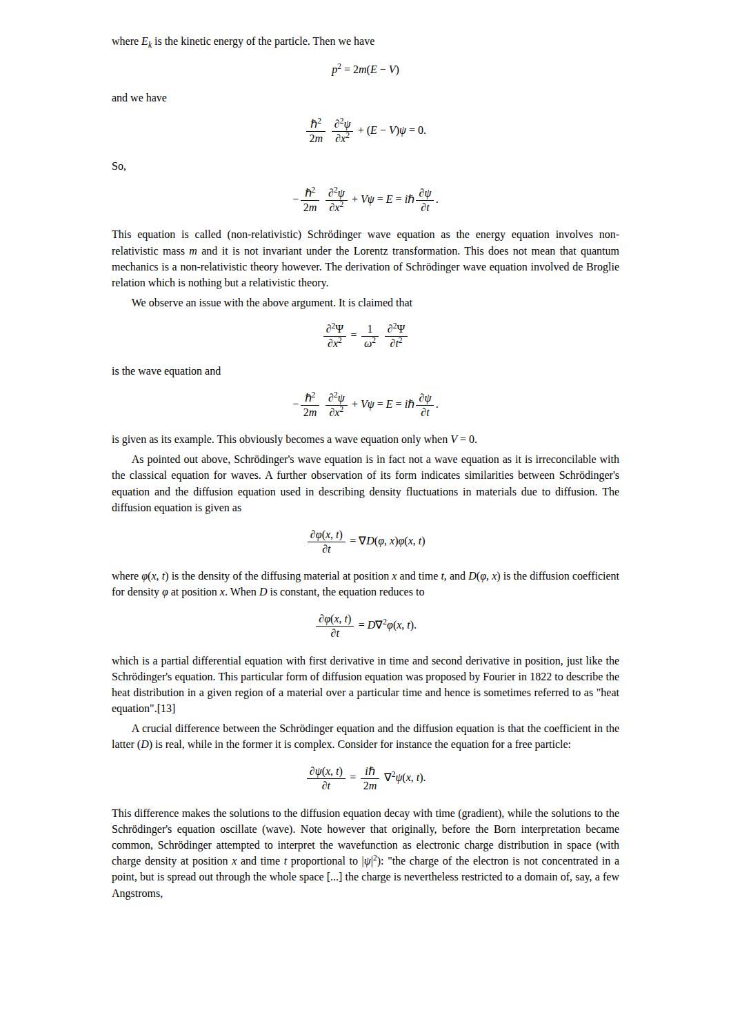where Ek is the kinetic energy of the particle. Then we have
p2 = 2m(E − V)
and we have
ℏ22m ∂2ψ∂x2 + (E − V)ψ = 0.
So,
−ℏ22m ∂2ψ∂x2 + Vψ = E = iℏ∂ψ∂t.
This equation is called (non-relativistic) Schrödinger wave equation as the energy equation involves non-relativistic mass m and it is not invariant under the Lorentz transformation. This does not mean that quantum mechanics is a non-relativistic theory however. The derivation of Schrödinger wave equation involved de Broglie relation which is nothing but a relativistic theory.
We observe an issue with the above argument. It is claimed that
∂2Ψ∂x2 = 1 ω2 ∂2Ψ∂t2
is the wave equation and
−ℏ22m ∂2ψ∂x2 + Vψ = E = iℏ∂ψ∂t.
is given as its example. This obviously becomes a wave equation only when V = 0.
As pointed out above, Schrödinger's wave equation is in fact not a wave equation as it is irreconcilable with the classical equation for waves. A further observation of its form indicates similarities between Schrödinger's equation and the diffusion equation used in describing density fluctuations in materials due to diffusion. The diffusion equation is given as
∂φ(x, t)∂t = ∇D(φ, x)φ(x, t)
where φ(x, t) is the density of the diffusing material at position x and time t, and D(φ, x) is the diffusion coefficient for density φ at position x. When D is constant, the equation reduces to
∂φ(x, t)∂t = D∇2φ(x, t).
which is a partial differential equation with first derivative in time and second derivative in position, just like the Schrödinger's equation. This particular form of diffusion equation was proposed by Fourier in 1822 to describe the heat distribution in a given region of a material over a particular time and hence is sometimes referred to as "heat equation".[13]
A crucial difference between the Schrödinger equation and the diffusion equation is that the coefficient in the latter (D) is real, while in the former it is complex. Consider for instance the equation for a free particle:
∂ψ(x, t)∂t = iℏ 2m ∇2ψ(x, t).
This difference makes the solutions to the diffusion equation decay with time (gradient), while the solutions to the Schrödinger's equation oscillate (wave). Note however that originally, before the Born interpretation became common, Schrödinger attempted to interpret the wavefunction as electronic charge distribution in space (with charge density at position x and time t proportional to |ψ|2): "the charge of the electron is not concentrated in a point, but is spread out through the whole space [...] the charge is nevertheless restricted to a domain of, say, a few Angstroms,